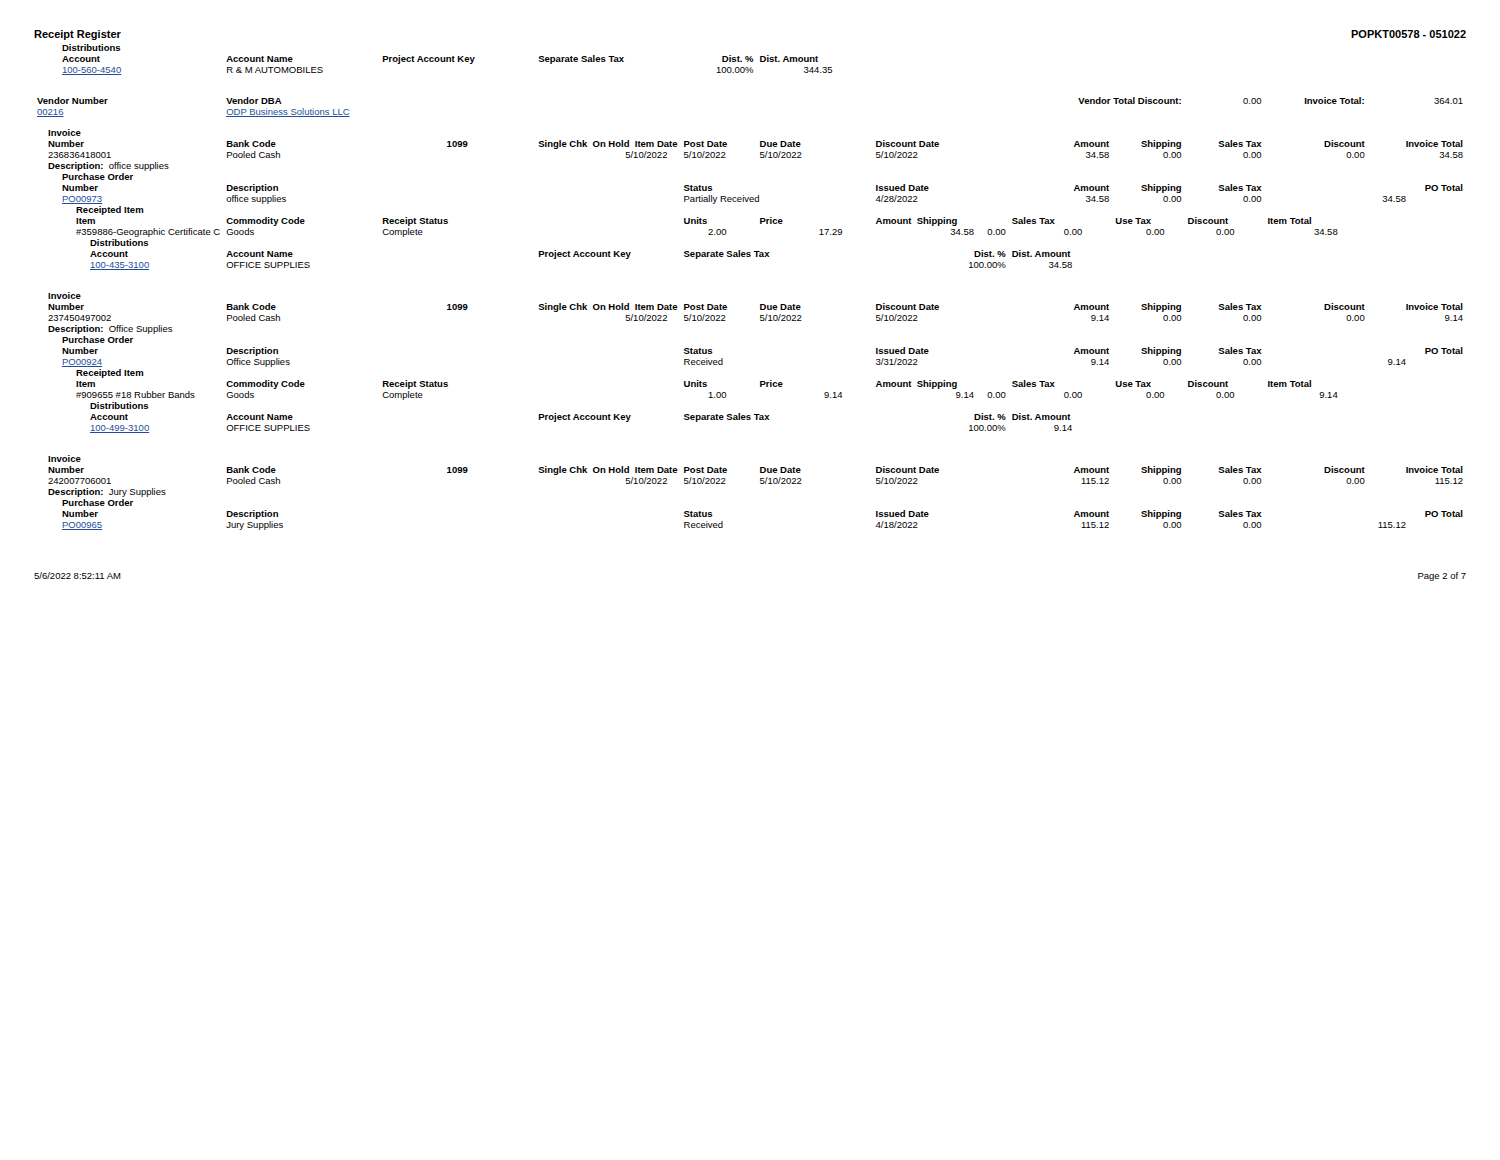Receipt Register POPKT00578 - 051022
| Distributions | |
| Account | Account Name | Project Account Key | Separate Sales Tax | Dist. % | Dist. Amount | |
| 100-560-4540 | R & M AUTOMOBILES | | | 100.00% | 344.35 | |
| Vendor Number | Vendor DBA | | Vendor Total Discount: | 0.00 | Invoice Total: | 364.01 |
| 00216 | ODP Business Solutions LLC | |
| Invoice |
| Number | Bank Code | 1099 | Single Chk On Hold Item Date | Post Date | Due Date | Discount Date | Amount | Shipping | Sales Tax | Discount | Invoice Total |
| 236836418001 | Pooled Cash | | 5/10/2022 | 5/10/2022 | 5/10/2022 | 5/10/2022 | 34.58 | 0.00 | 0.00 | 0.00 | 34.58 |
| Description: office supplies |
| Purchase Order |
| Number | Description | Status | Issued Date | Amount | Shipping | Sales Tax | PO Total |
| PO00973 | office supplies | Partially Received | 4/28/2022 | 34.58 | 0.00 | 0.00 | 34.58 |
| Receipted Item |
| Item | Commodity Code | Receipt Status | Units | Price | Amount Shipping | Sales Tax | Use Tax | Discount | Item Total | |
| #359886-Geographic Certificate C | Goods | Complete | 2.00 | 17.29 | 34.58 0.00 | 0.00 | 0.00 | 0.00 | 34.58 | |
| Distributions |
| Account | Account Name | Project Account Key | Separate Sales Tax | Dist. % | Dist. Amount | |
| 100-435-3100 | OFFICE SUPPLIES | | | 100.00% | 34.58 | |
| Invoice |
| Number | Bank Code | 1099 | Single Chk On Hold Item Date | Post Date | Due Date | Discount Date | Amount | Shipping | Sales Tax | Discount | Invoice Total |
| 237450497002 | Pooled Cash | | 5/10/2022 | 5/10/2022 | 5/10/2022 | 5/10/2022 | 9.14 | 0.00 | 0.00 | 0.00 | 9.14 |
| Description: Office Supplies |
| Purchase Order |
| Number | Description | Status | Issued Date | Amount | Shipping | Sales Tax | PO Total |
| PO00924 | Office Supplies | Received | 3/31/2022 | 9.14 | 0.00 | 0.00 | 9.14 |
| Receipted Item |
| Item | Commodity Code | Receipt Status | Units | Price | Amount Shipping | Sales Tax | Use Tax | Discount | Item Total | |
| #909655 #18 Rubber Bands | Goods | Complete | 1.00 | 9.14 | 9.14 0.00 | 0.00 | 0.00 | 0.00 | 9.14 | |
| Distributions |
| Account | Account Name | Project Account Key | Separate Sales Tax | Dist. % | Dist. Amount | |
| 100-499-3100 | OFFICE SUPPLIES | | | 100.00% | 9.14 | |
| Invoice |
| Number | Bank Code | 1099 | Single Chk On Hold Item Date | Post Date | Due Date | Discount Date | Amount | Shipping | Sales Tax | Discount | Invoice Total |
| 242007706001 | Pooled Cash | | 5/10/2022 | 5/10/2022 | 5/10/2022 | 5/10/2022 | 115.12 | 0.00 | 0.00 | 0.00 | 115.12 |
| Description: Jury Supplies |
| Purchase Order |
| Number | Description | Status | Issued Date | Amount | Shipping | Sales Tax | PO Total |
| PO00965 | Jury Supplies | Received | 4/18/2022 | 115.12 | 0.00 | 0.00 | 115.12 |
5/6/2022 8:52:11 AM Page 2 of 7